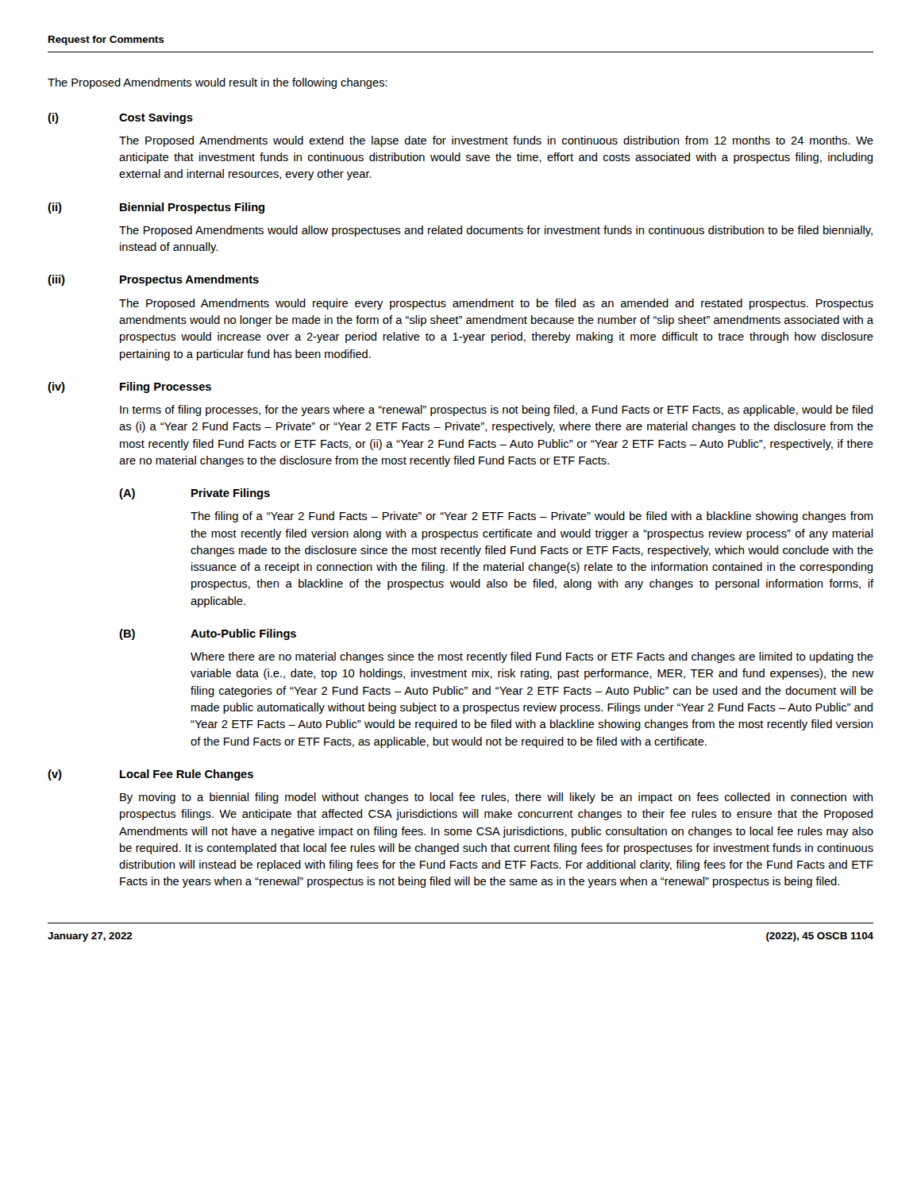Request for Comments
The Proposed Amendments would result in the following changes:
(i)
Cost Savings
The Proposed Amendments would extend the lapse date for investment funds in continuous distribution from 12 months to 24 months. We anticipate that investment funds in continuous distribution would save the time, effort and costs associated with a prospectus filing, including external and internal resources, every other year.
(ii)
Biennial Prospectus Filing
The Proposed Amendments would allow prospectuses and related documents for investment funds in continuous distribution to be filed biennially, instead of annually.
(iii)
Prospectus Amendments
The Proposed Amendments would require every prospectus amendment to be filed as an amended and restated prospectus. Prospectus amendments would no longer be made in the form of a “slip sheet” amendment because the number of “slip sheet” amendments associated with a prospectus would increase over a 2-year period relative to a 1-year period, thereby making it more difficult to trace through how disclosure pertaining to a particular fund has been modified.
(iv)
Filing Processes
In terms of filing processes, for the years where a “renewal” prospectus is not being filed, a Fund Facts or ETF Facts, as applicable, would be filed as (i) a “Year 2 Fund Facts – Private” or “Year 2 ETF Facts – Private”, respectively, where there are material changes to the disclosure from the most recently filed Fund Facts or ETF Facts, or (ii) a “Year 2 Fund Facts – Auto Public” or “Year 2 ETF Facts – Auto Public”, respectively, if there are no material changes to the disclosure from the most recently filed Fund Facts or ETF Facts.
(A)
Private Filings
The filing of a “Year 2 Fund Facts – Private” or “Year 2 ETF Facts – Private” would be filed with a blackline showing changes from the most recently filed version along with a prospectus certificate and would trigger a “prospectus review process” of any material changes made to the disclosure since the most recently filed Fund Facts or ETF Facts, respectively, which would conclude with the issuance of a receipt in connection with the filing. If the material change(s) relate to the information contained in the corresponding prospectus, then a blackline of the prospectus would also be filed, along with any changes to personal information forms, if applicable.
(B)
Auto-Public Filings
Where there are no material changes since the most recently filed Fund Facts or ETF Facts and changes are limited to updating the variable data (i.e., date, top 10 holdings, investment mix, risk rating, past performance, MER, TER and fund expenses), the new filing categories of “Year 2 Fund Facts – Auto Public” and “Year 2 ETF Facts – Auto Public” can be used and the document will be made public automatically without being subject to a prospectus review process. Filings under “Year 2 Fund Facts – Auto Public” and “Year 2 ETF Facts – Auto Public” would be required to be filed with a blackline showing changes from the most recently filed version of the Fund Facts or ETF Facts, as applicable, but would not be required to be filed with a certificate.
(v)
Local Fee Rule Changes
By moving to a biennial filing model without changes to local fee rules, there will likely be an impact on fees collected in connection with prospectus filings. We anticipate that affected CSA jurisdictions will make concurrent changes to their fee rules to ensure that the Proposed Amendments will not have a negative impact on filing fees. In some CSA jurisdictions, public consultation on changes to local fee rules may also be required. It is contemplated that local fee rules will be changed such that current filing fees for prospectuses for investment funds in continuous distribution will instead be replaced with filing fees for the Fund Facts and ETF Facts. For additional clarity, filing fees for the Fund Facts and ETF Facts in the years when a “renewal” prospectus is not being filed will be the same as in the years when a “renewal” prospectus is being filed.
January 27, 2022
(2022), 45 OSCB 1104